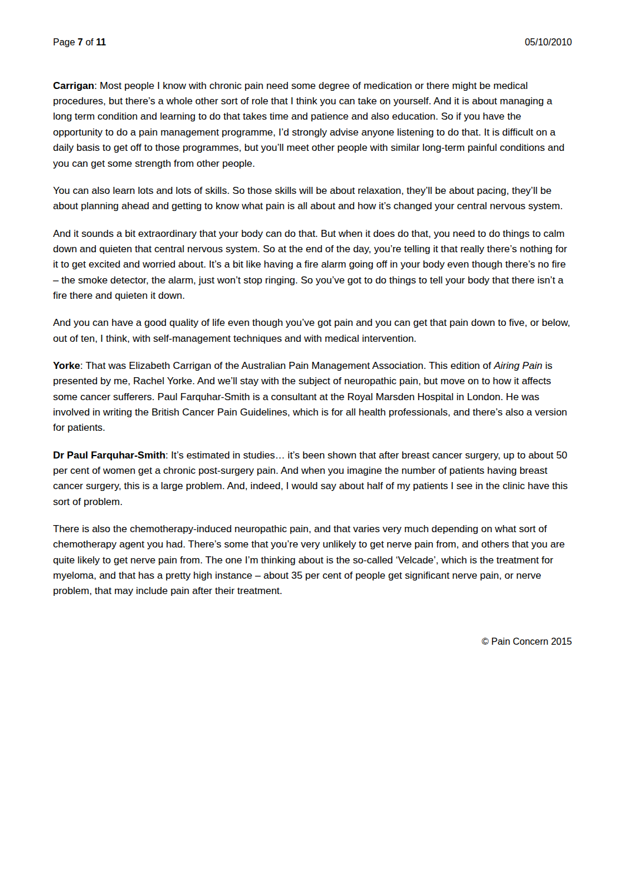Page 7 of 11
05/10/2010
Carrigan: Most people I know with chronic pain need some degree of medication or there might be medical procedures, but there’s a whole other sort of role that I think you can take on yourself. And it is about managing a long term condition and learning to do that takes time and patience and also education. So if you have the opportunity to do a pain management programme, I’d strongly advise anyone listening to do that. It is difficult on a daily basis to get off to those programmes, but you’ll meet other people with similar long-term painful conditions and you can get some strength from other people.
You can also learn lots and lots of skills. So those skills will be about relaxation, they’ll be about pacing, they’ll be about planning ahead and getting to know what pain is all about and how it’s changed your central nervous system.
And it sounds a bit extraordinary that your body can do that. But when it does do that, you need to do things to calm down and quieten that central nervous system. So at the end of the day, you’re telling it that really there’s nothing for it to get excited and worried about. It’s a bit like having a fire alarm going off in your body even though there’s no fire – the smoke detector, the alarm, just won’t stop ringing. So you’ve got to do things to tell your body that there isn’t a fire there and quieten it down.
And you can have a good quality of life even though you’ve got pain and you can get that pain down to five, or below, out of ten, I think, with self-management techniques and with medical intervention.
Yorke: That was Elizabeth Carrigan of the Australian Pain Management Association. This edition of Airing Pain is presented by me, Rachel Yorke. And we’ll stay with the subject of neuropathic pain, but move on to how it affects some cancer sufferers. Paul Farquhar-Smith is a consultant at the Royal Marsden Hospital in London. He was involved in writing the British Cancer Pain Guidelines, which is for all health professionals, and there’s also a version for patients.
Dr Paul Farquhar-Smith: It’s estimated in studies… it’s been shown that after breast cancer surgery, up to about 50 per cent of women get a chronic post-surgery pain. And when you imagine the number of patients having breast cancer surgery, this is a large problem. And, indeed, I would say about half of my patients I see in the clinic have this sort of problem.
There is also the chemotherapy-induced neuropathic pain, and that varies very much depending on what sort of chemotherapy agent you had. There’s some that you’re very unlikely to get nerve pain from, and others that you are quite likely to get nerve pain from. The one I’m thinking about is the so-called ‘Velcade’, which is the treatment for myeloma, and that has a pretty high instance – about 35 per cent of people get significant nerve pain, or nerve problem, that may include pain after their treatment.
© Pain Concern 2015